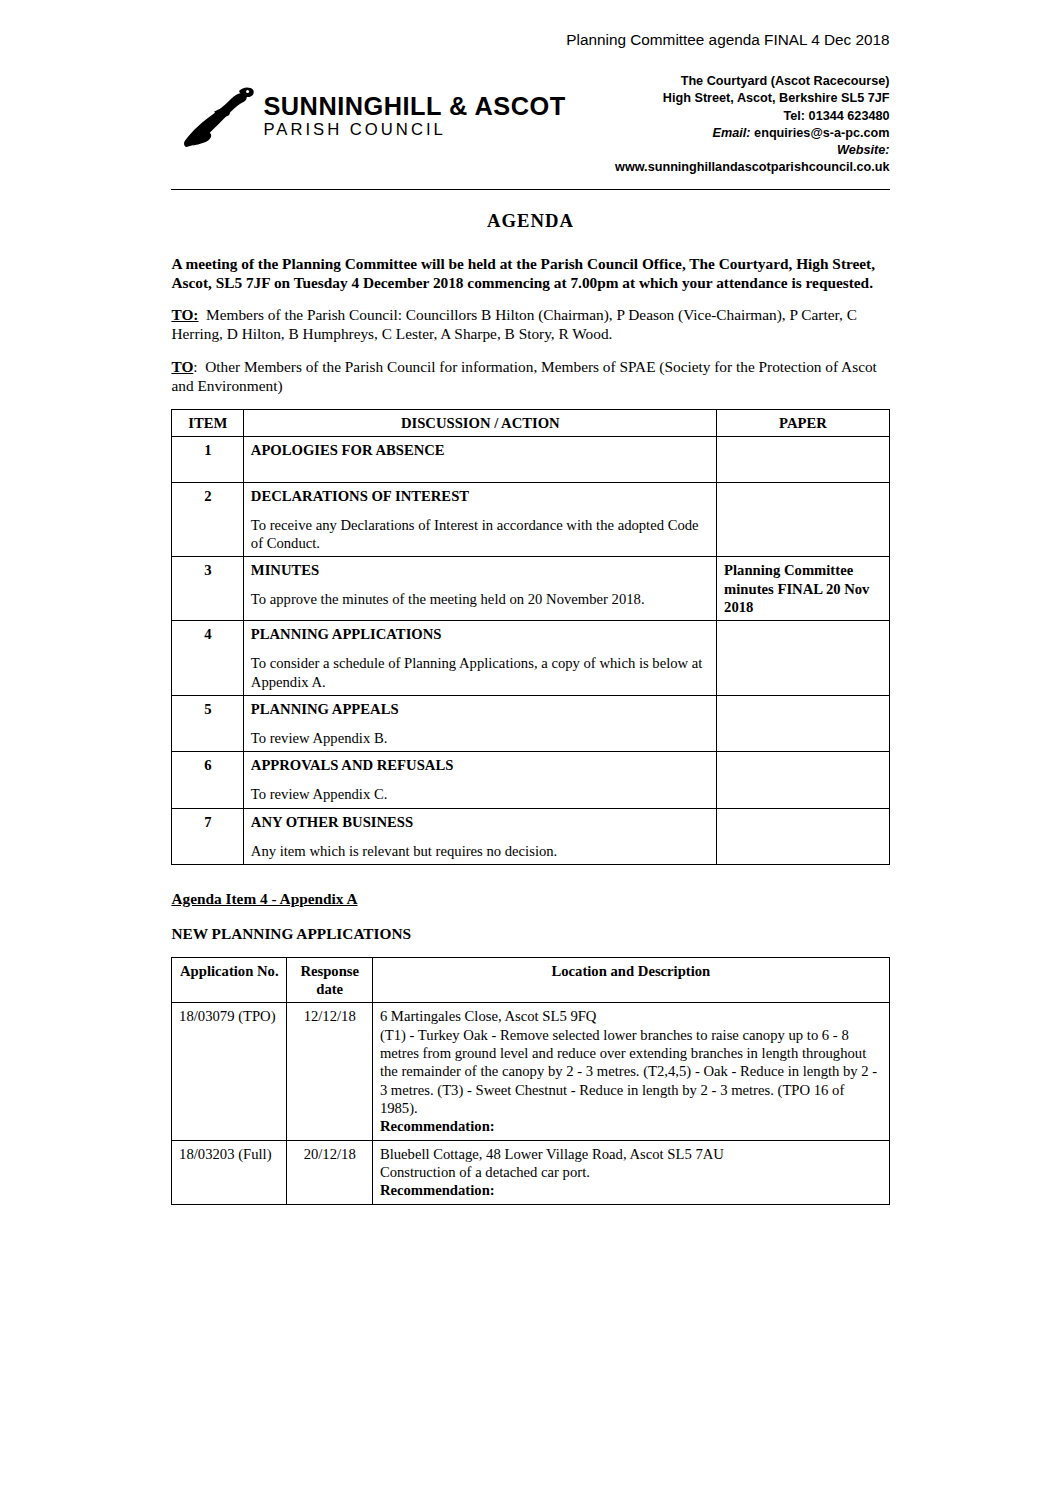Planning Committee agenda FINAL 4 Dec 2018
| SUNNINGHILL & ASCOT PARISH COUNCIL | The Courtyard (Ascot Racecourse) High Street, Ascot, Berkshire SL5 7JF Tel: 01344 623480 Email: enquiries@s-a-pc.com Website: www.sunninghillandascotparishcouncil.co.uk |
AGENDA
A meeting of the Planning Committee will be held at the Parish Council Office, The Courtyard, High Street, Ascot, SL5 7JF on Tuesday 4 December 2018 commencing at 7.00pm at which your attendance is requested.
TO: Members of the Parish Council: Councillors B Hilton (Chairman), P Deason (Vice-Chairman), P Carter, C Herring, D Hilton, B Humphreys, C Lester, A Sharpe, B Story, R Wood.
TO: Other Members of the Parish Council for information, Members of SPAE (Society for the Protection of Ascot and Environment)
| ITEM | DISCUSSION / ACTION | PAPER |
| --- | --- | --- |
| 1 | Apologies for Absence | |
| 2 | Declarations of Interest To receive any Declarations of Interest in accordance with the adopted Code of Conduct. | |
| 3 | Minutes To approve the minutes of the meeting held on 20 November 2018. | Planning Committee minutes FINAL 20 Nov 2018 |
| 4 | Planning Applications To consider a schedule of Planning Applications, a copy of which is below at Appendix A. | |
| 5 | Planning Appeals To review Appendix B. | |
| 6 | Approvals and Refusals To review Appendix C. | |
| 7 | Any Other Business Any item which is relevant but requires no decision. | |
Agenda Item 4 - Appendix A
NEW PLANNING APPLICATIONS
| Application No. | Response date | Location and Description |
| --- | --- | --- |
| 18/03079 (TPO) | 12/12/18 | 6 Martingales Close, Ascot SL5 9FQ (T1) - Turkey Oak - Remove selected lower branches to raise canopy up to 6 - 8 metres from ground level and reduce over extending branches in length throughout the remainder of the canopy by 2 - 3 metres. (T2,4,5) - Oak - Reduce in length by 2 - 3 metres. (T3) - Sweet Chestnut - Reduce in length by 2 - 3 metres. (TPO 16 of 1985). Recommendation: |
| 18/03203 (Full) | 20/12/18 | Bluebell Cottage, 48 Lower Village Road, Ascot SL5 7AU Construction of a detached car port. Recommendation: |